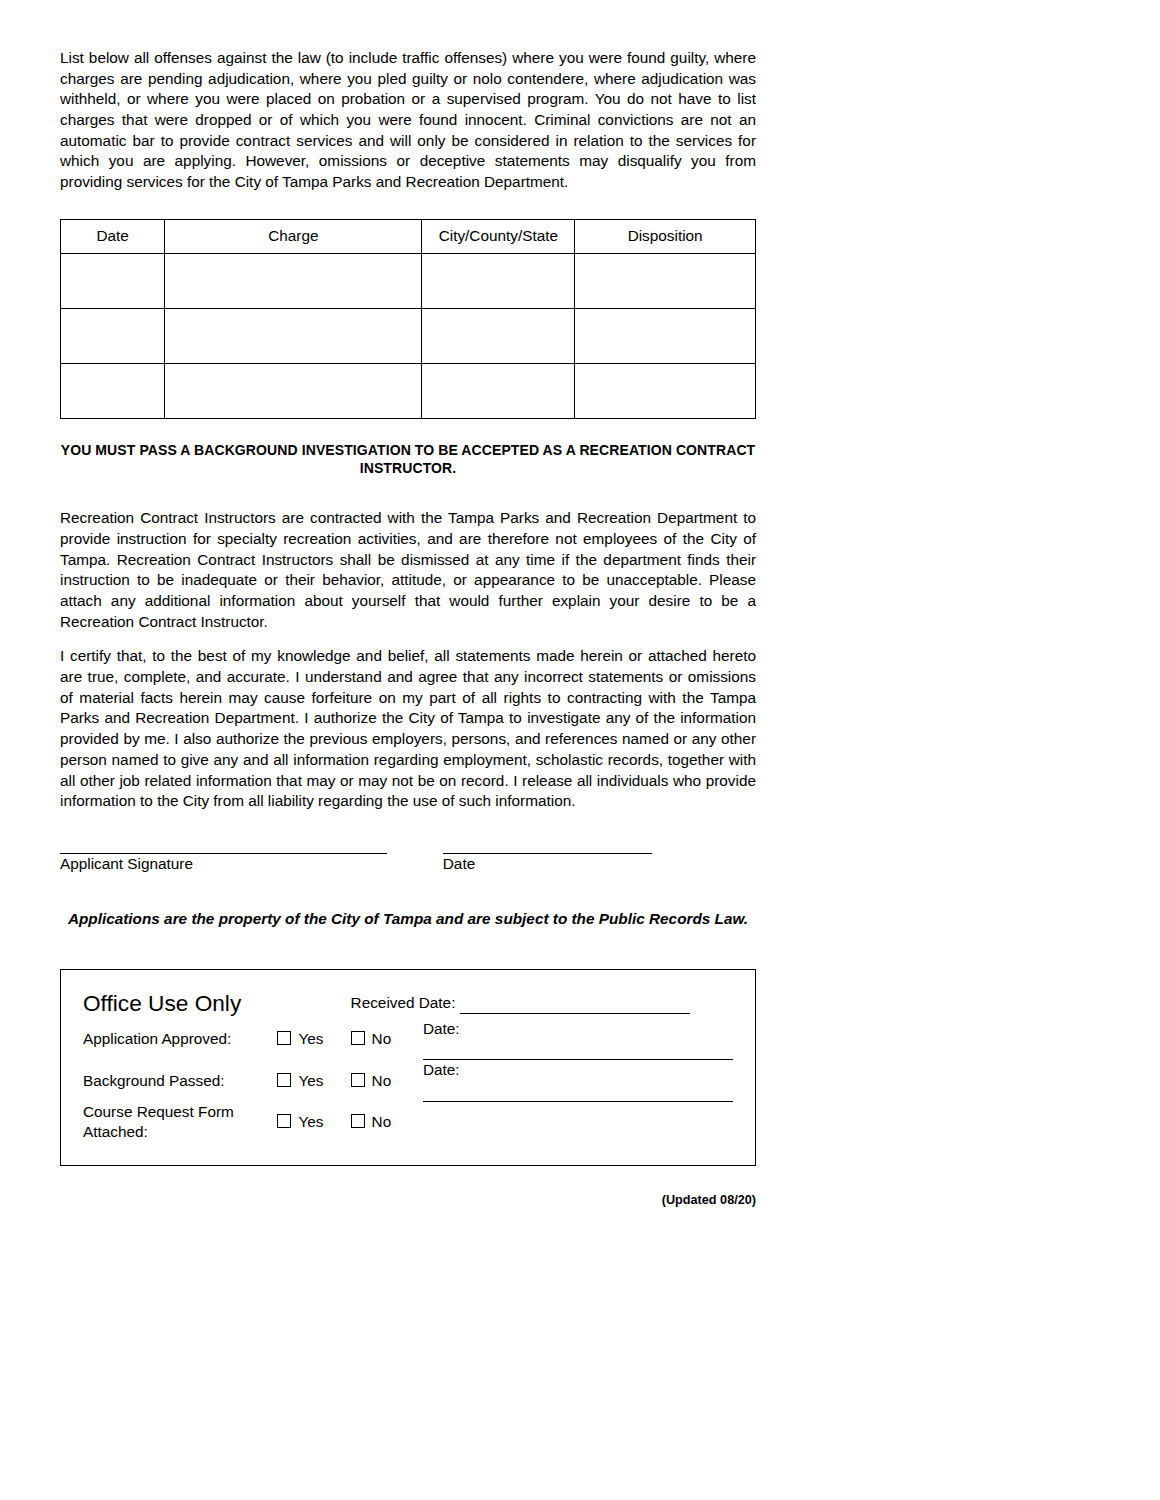List below all offenses against the law (to include traffic offenses) where you were found guilty, where charges are pending adjudication, where you pled guilty or nolo contendere, where adjudication was withheld, or where you were placed on probation or a supervised program. You do not have to list charges that were dropped or of which you were found innocent. Criminal convictions are not an automatic bar to provide contract services and will only be considered in relation to the services for which you are applying. However, omissions or deceptive statements may disqualify you from providing services for the City of Tampa Parks and Recreation Department.
| Date | Charge | City/County/State | Disposition |
| --- | --- | --- | --- |
YOU MUST PASS A BACKGROUND INVESTIGATION TO BE ACCEPTED AS A RECREATION CONTRACT INSTRUCTOR.
Recreation Contract Instructors are contracted with the Tampa Parks and Recreation Department to provide instruction for specialty recreation activities, and are therefore not employees of the City of Tampa. Recreation Contract Instructors shall be dismissed at any time if the department finds their instruction to be inadequate or their behavior, attitude, or appearance to be unacceptable. Please attach any additional information about yourself that would further explain your desire to be a Recreation Contract Instructor.
I certify that, to the best of my knowledge and belief, all statements made herein or attached hereto are true, complete, and accurate. I understand and agree that any incorrect statements or omissions of material facts herein may cause forfeiture on my part of all rights to contracting with the Tampa Parks and Recreation Department. I authorize the City of Tampa to investigate any of the information provided by me. I also authorize the previous employers, persons, and references named or any other person named to give any and all information regarding employment, scholastic records, together with all other job related information that may or may not be on record. I release all individuals who provide information to the City from all liability regarding the use of such information.
| Applicant Signature | | Date | |
Applications are the property of the City of Tampa and are subject to the Public Records Law.
| Office Use Only | Received Date: |
| Application Approved: | Yes | No | Date: |
| Background Passed: | Yes | No | Date: |
| Course Request Form Attached: | Yes | No | |
(Updated 08/20)